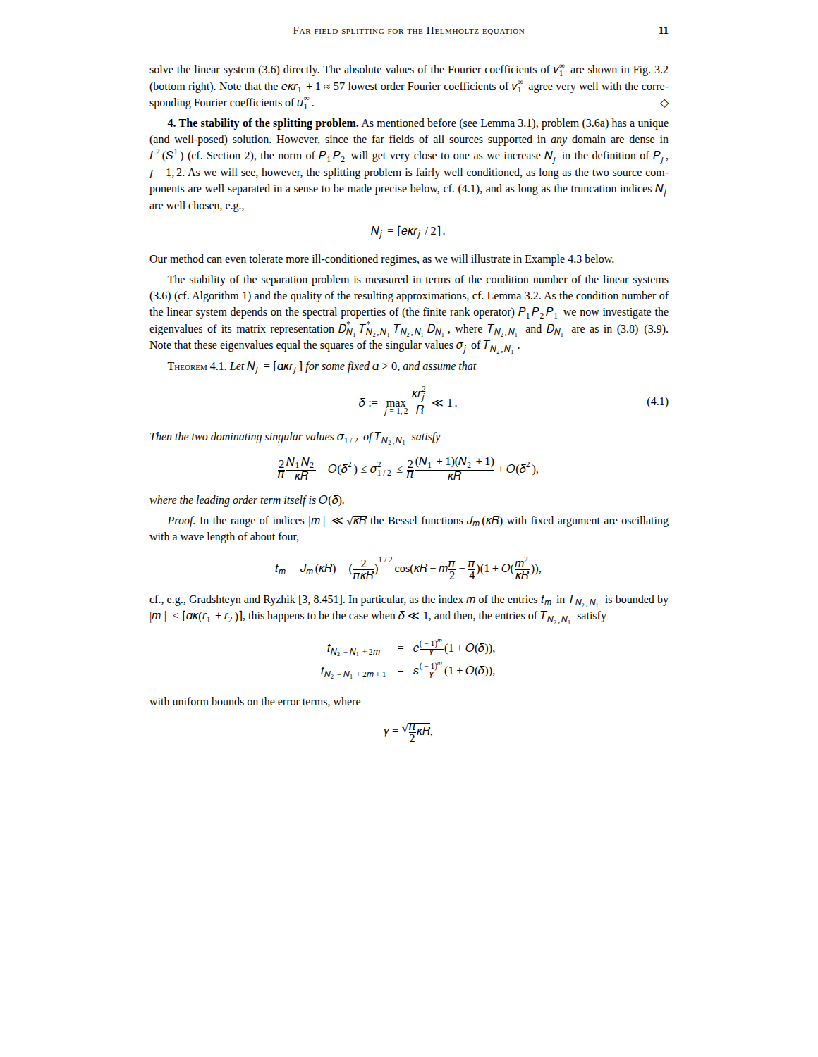Far field splitting for the Helmholtz equation 11
solve the linear system (3.6) directly. The absolute values of the Fourier coefficients of v1∞ are shown in Fig. 3.2 (bottom right). Note that the eκr1+1≈57 lowest order Fourier coefficients of v1∞ agree very well with the corresponding Fourier coefficients of u1∞.◇
4. The stability of the splitting problem. As mentioned before (see Lemma 3.1), problem (3.6a) has a unique (and well-posed) solution. However, since the far fields of all sources supported in any domain are dense in L2(S1) (cf. Section 2), the norm of P1P2 will get very close to one as we increase Nj in the definition of Pj, j=1,2. As we will see, however, the splitting problem is fairly well conditioned, as long as the two source components are well separated in a sense to be made precise below, cf. (4.1), and as long as the truncation indices Nj are well chosen, e.g.,
Nj = ⌈eκrj/2⌉ .
Our method can even tolerate more ill-conditioned regimes, as we will illustrate in Example 4.3 below.
The stability of the separation problem is measured in terms of the condition number of the linear systems (3.6) (cf. Algorithm 1) and the quality of the resulting approximations, cf. Lemma 3.2. As the condition number of the linear system depends on the spectral properties of (the finite rank operator) P1P2P1 we now investigate the eigenvalues of its matrix representation DN1*TN2,N1*TN2,N1DN1, where TN2,N1 and DN1 are as in (3.8)–(3.9). Note that these eigenvalues equal the squares of the singular values σj of TN2,N1.
Theorem 4.1. Let Nj=⌈ακrj⌉ for some fixed α>0, and assume that
δ := maxj=1,2 κrj2 R ≪ 1 . (4.1)
Then the two dominating singular values σ1/2 of TN2,N1 satisfy
2π N1N2 κR − O(δ2) ≤ σ1/22 ≤ 2π (N1+1)(N2+1) κR + O(δ2) ,
where the leading order term itself is O(δ).
Proof. In the range of indices |m|≪κR the Bessel functions Jm(κR) with fixed argument are oscillating with a wave length of about four,
tm = Jm(κR) = (2πκR) 1/2 cos(κR−mπ2−π4) ( 1+O(m2κR) ) ,
cf., e.g., Gradshteyn and Ryzhik [3, 8.451]. In particular, as the index m of the entries tm in TN2,N1 is bounded by |m|≤⌈ακ(r1+r2)⌉, this happens to be the case when δ≪1, and then, the entries of TN2,N1 satisfy
tN2−N1+2m = c (−1)mγ (1+O(δ)) , tN2−N1+2m+1 = s (−1)mγ (1+O(δ)) ,
with uniform bounds on the error terms, where
γ = π2κR ,